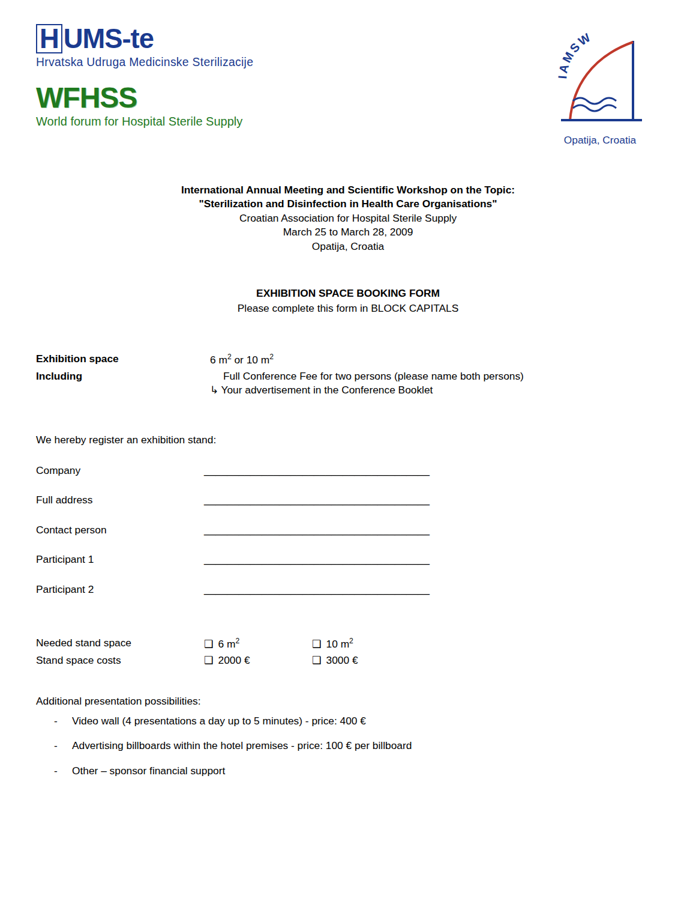HUMS-te
Hrvatska Udruga Medicinske Sterilizacije
WFHSS
World forum for Hospital Sterile Supply
IAMSW
Opatija, Croatia
International Annual Meeting and Scientific Workshop on the Topic:
"Sterilization and Disinfection in Health Care Organisations"
Croatian Association for Hospital Sterile Supply
March 25 to March 28, 2009
Opatija, Croatia
EXHIBITION SPACE BOOKING FORM
Please complete this form in BLOCK CAPITALS
| Exhibition space | 6 m 2 or 10 m 2 |
| Including | Full Conference Fee for two persons (please name both persons) ↳ Your advertisement in the Conference Booklet |
We hereby register an exhibition stand:
| Company | _______________________________________ |
| Full address | _______________________________________ |
| Contact person | _______________________________________ |
| Participant 1 | _______________________________________ |
| Participant 2 | _______________________________________ |
| Needed stand space | ❑ 6 m 2 | ❑ 10 m 2 |
| Stand space costs | ❑ 2000 € | ❑ 3000 € |
Additional presentation possibilities:
Video wall (4 presentations a day up to 5 minutes) - price: 400 €
Advertising billboards within the hotel premises - price: 100 € per billboard
Other – sponsor financial support